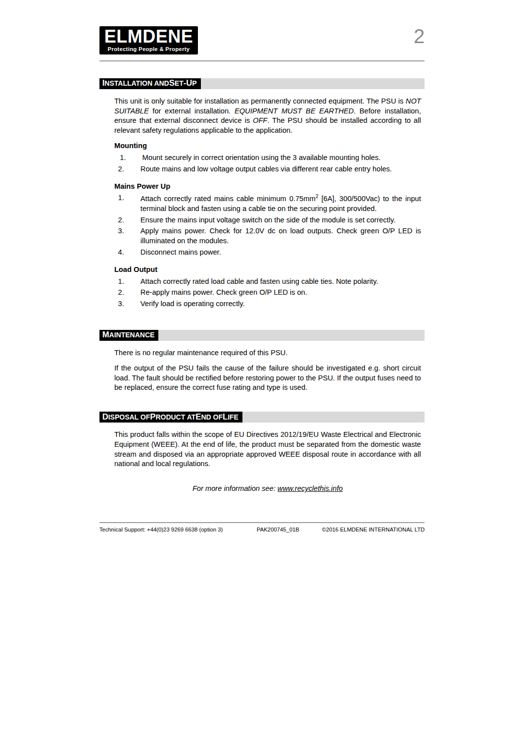ELMDENE Protecting People & Property
2
INSTALLATION AND SET-UP
This unit is only suitable for installation as permanently connected equipment. The PSU is NOT SUITABLE for external installation. EQUIPMENT MUST BE EARTHED. Before installation, ensure that external disconnect device is OFF. The PSU should be installed according to all relevant safety regulations applicable to the application.
Mounting
Mount securely in correct orientation using the 3 available mounting holes.
Route mains and low voltage output cables via different rear cable entry holes.
Mains Power Up
Attach correctly rated mains cable minimum 0.75mm2 [6A], 300/500Vac) to the input terminal block and fasten using a cable tie on the securing point provided.
Ensure the mains input voltage switch on the side of the module is set correctly.
Apply mains power. Check for 12.0V dc on load outputs. Check green O/P LED is illuminated on the modules.
Disconnect mains power.
Load Output
Attach correctly rated load cable and fasten using cable ties. Note polarity.
Re-apply mains power. Check green O/P LED is on.
Verify load is operating correctly.
MAINTENANCE
There is no regular maintenance required of this PSU.
If the output of the PSU fails the cause of the failure should be investigated e.g. short circuit load. The fault should be rectified before restoring power to the PSU. If the output fuses need to be replaced, ensure the correct fuse rating and type is used.
DISPOSAL OF PRODUCT AT END OF LIFE
This product falls within the scope of EU Directives 2012/19/EU Waste Electrical and Electronic Equipment (WEEE). At the end of life, the product must be separated from the domestic waste stream and disposed via an appropriate approved WEEE disposal route in accordance with all national and local regulations.
For more information see: www.recyclethis.info
Technical Support: +44(0)23 9269 6638 (option 3)
PAK200745_01B
©2016 ELMDENE INTERNATIONAL LTD